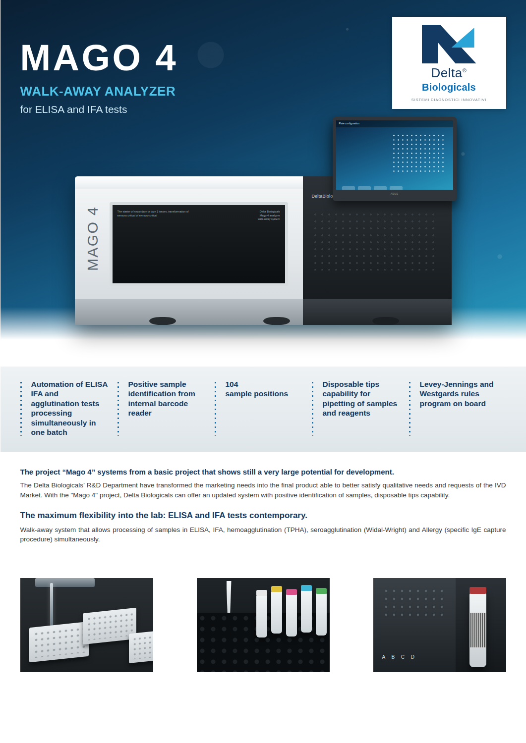MAGO 4
Walk-away analyzer
for ELISA and IFA tests
Delta®
Biologicals
Sistemi Diagnostici Innovativi
MAGO 4
The starter of secondary or type 1 issues, transformation of sensory critical of sensory critical
Delta Biologicals
Mago 4 analyzer
walk-away system
DeltaBiologicals
Plate configuration
ASUS
Automation of ELISA IFA and agglutination tests processing simultaneously in one batch
Positive sample identification from internal barcode reader
104 sample positions
Disposable tips capability for pipetting of samples and reagents
Levey-Jennings and Westgards rules program on board
The project “Mago 4” systems from a basic project that shows still a very large potential for development.
The Delta Biologicals’ R&D Department have transformed the marketing needs into the final product able to better satisfy qualitative needs and requests of the IVD Market. With the "Mago 4" project, Delta Biologicals can offer an updated system with positive identification of samples, disposable tips capability.
The maximum flexibility into the lab: ELISA and IFA tests contemporary.
Walk-away system that allows processing of samples in ELISA, IFA, hemoagglutination (TPHA), seroagglutination (Widal-Wright) and Allergy (specific IgE capture procedure) simultaneously.
A B C D